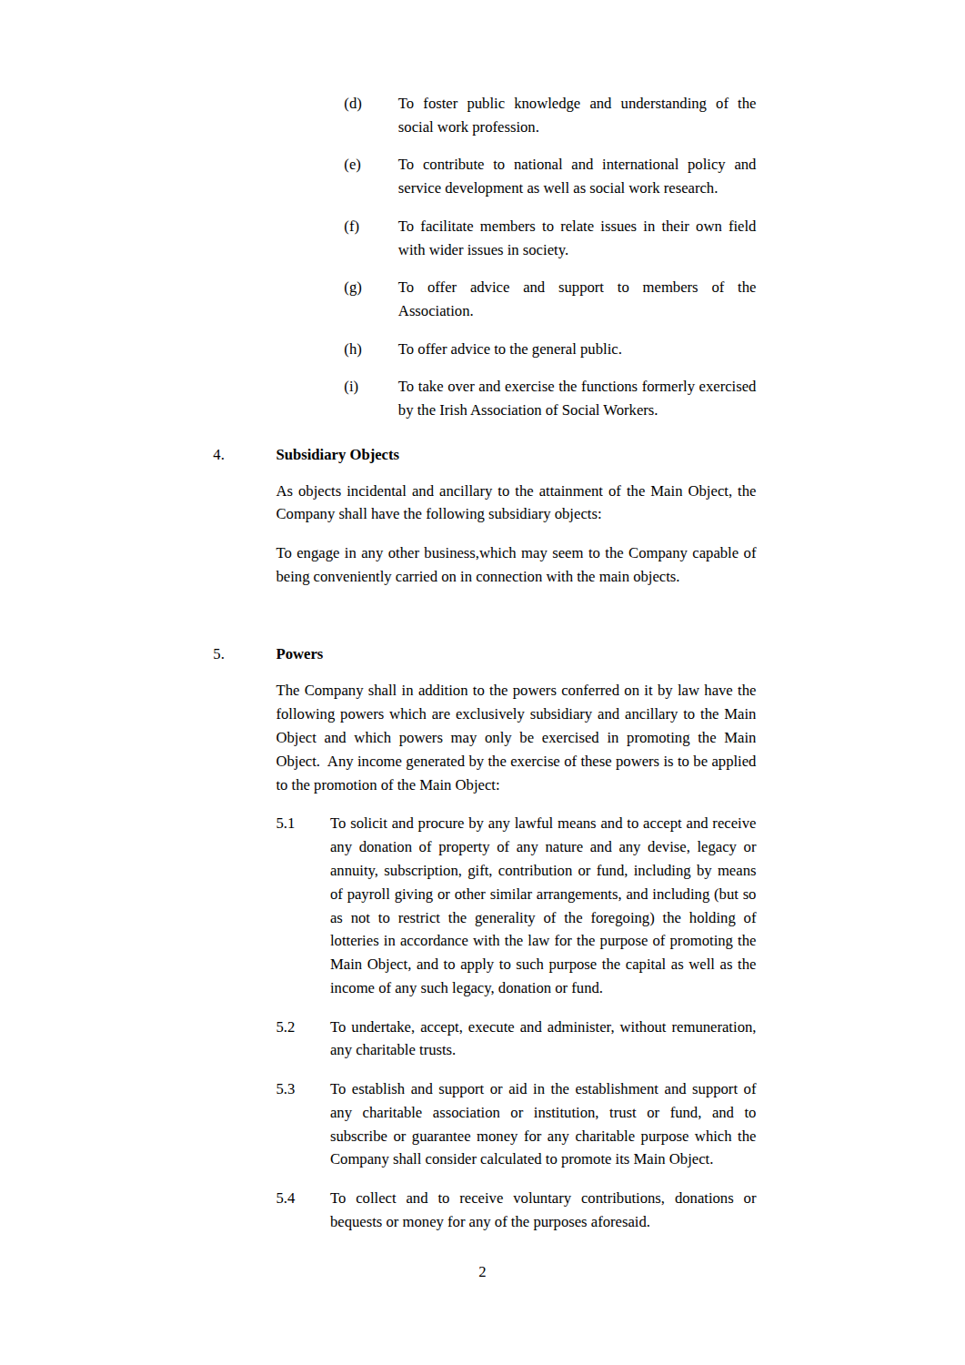(d)
To foster public knowledge and understanding of the social work profession.
(e)
To contribute to national and international policy and service development as well as social work research.
(f)
To facilitate members to relate issues in their own field with wider issues in society.
(g)
To offer advice and support to members of the Association.
(h)
To offer advice to the general public.
(i)
To take over and exercise the functions formerly exercised by the Irish Association of Social Workers.
4.
Subsidiary Objects
As objects incidental and ancillary to the attainment of the Main Object, the Company shall have the following subsidiary objects:
To engage in any other business,which may seem to the Company capable of being conveniently carried on in connection with the main objects.
5.
Powers
The Company shall in addition to the powers conferred on it by law have the following powers which are exclusively subsidiary and ancillary to the Main Object and which powers may only be exercised in promoting the Main Object. Any income generated by the exercise of these powers is to be applied to the promotion of the Main Object:
5.1
To solicit and procure by any lawful means and to accept and receive any donation of property of any nature and any devise, legacy or annuity, subscription, gift, contribution or fund, including by means of payroll giving or other similar arrangements, and including (but so as not to restrict the generality of the foregoing) the holding of lotteries in accordance with the law for the purpose of promoting the Main Object, and to apply to such purpose the capital as well as the income of any such legacy, donation or fund.
5.2
To undertake, accept, execute and administer, without remuneration, any charitable trusts.
5.3
To establish and support or aid in the establishment and support of any charitable association or institution, trust or fund, and to subscribe or guarantee money for any charitable purpose which the Company shall consider calculated to promote its Main Object.
5.4
To collect and to receive voluntary contributions, donations or bequests or money for any of the purposes aforesaid.
2